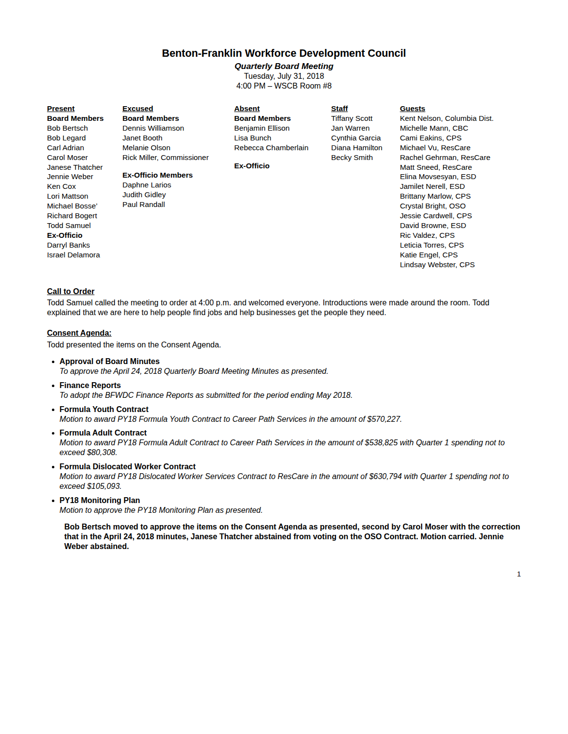Benton-Franklin Workforce Development Council
Quarterly Board Meeting
Tuesday, July 31, 2018
4:00 PM – WSCB Room #8
| Present Board Members Bob Bertsch Bob Legard Carl Adrian Carol Moser Janese Thatcher Jennie Weber Ken Cox Lori Mattson Michael Bosse’ Richard Bogert Todd Samuel Ex-Officio Darryl Banks Israel Delamora | Excused Board Members Dennis Williamson Janet Booth Melanie Olson Rick Miller, Commissioner Ex-Officio Members Daphne Larios Judith Gidley Paul Randall | Absent Board Members Benjamin Ellison Lisa Bunch Rebecca Chamberlain Ex-Officio | Staff Tiffany Scott Jan Warren Cynthia Garcia Diana Hamilton Becky Smith | Guests Kent Nelson, Columbia Dist. Michelle Mann, CBC Cami Eakins, CPS Michael Vu, ResCare Rachel Gehrman, ResCare Matt Sneed, ResCare Elina Movsesyan, ESD Jamilet Nerell, ESD Brittany Marlow, CPS Crystal Bright, OSO Jessie Cardwell, CPS David Browne, ESD Ric Valdez, CPS Leticia Torres, CPS Katie Engel, CPS Lindsay Webster, CPS |
Call to Order
Todd Samuel called the meeting to order at 4:00 p.m. and welcomed everyone. Introductions were made around the room. Todd explained that we are here to help people find jobs and help businesses get the people they need.
Consent Agenda:
Todd presented the items on the Consent Agenda.
Approval of Board Minutes To approve the April 24, 2018 Quarterly Board Meeting Minutes as presented.
Finance Reports To adopt the BFWDC Finance Reports as submitted for the period ending May 2018.
Formula Youth Contract Motion to award PY18 Formula Youth Contract to Career Path Services in the amount of $570,227.
Formula Adult Contract Motion to award PY18 Formula Adult Contract to Career Path Services in the amount of $538,825 with Quarter 1 spending not to exceed $80,308.
Formula Dislocated Worker Contract Motion to award PY18 Dislocated Worker Services Contract to ResCare in the amount of $630,794 with Quarter 1 spending not to exceed $105,093.
PY18 Monitoring Plan Motion to approve the PY18 Monitoring Plan as presented.
Bob Bertsch moved to approve the items on the Consent Agenda as presented, second by Carol Moser with the correction that in the April 24, 2018 minutes, Janese Thatcher abstained from voting on the OSO Contract. Motion carried. Jennie Weber abstained.
1